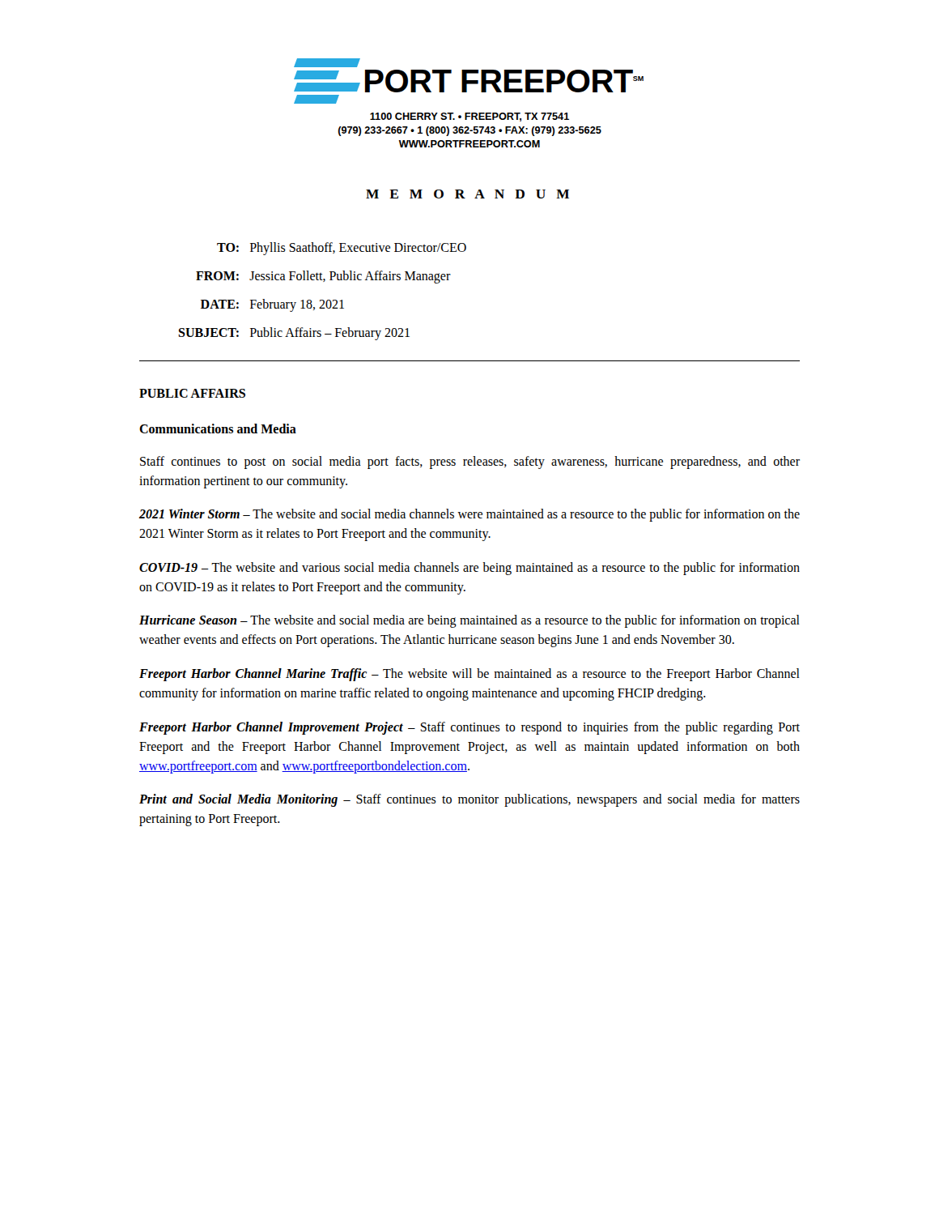PORT FREEPORTSM
1100 CHERRY ST. • FREEPORT, TX 77541
(979) 233-2667 • 1 (800) 362-5743 • FAX: (979) 233-5625
WWW.PORTFREEPORT.COM
M E M O R A N D U M
| TO: | Phyllis Saathoff, Executive Director/CEO |
| FROM: | Jessica Follett, Public Affairs Manager |
| DATE: | February 18, 2021 |
| SUBJECT: | Public Affairs – February 2021 |
PUBLIC AFFAIRS
Communications and Media
Staff continues to post on social media port facts, press releases, safety awareness, hurricane preparedness, and other information pertinent to our community.
2021 Winter Storm – The website and social media channels were maintained as a resource to the public for information on the 2021 Winter Storm as it relates to Port Freeport and the community.
COVID-19 – The website and various social media channels are being maintained as a resource to the public for information on COVID-19 as it relates to Port Freeport and the community.
Hurricane Season – The website and social media are being maintained as a resource to the public for information on tropical weather events and effects on Port operations. The Atlantic hurricane season begins June 1 and ends November 30.
Freeport Harbor Channel Marine Traffic – The website will be maintained as a resource to the Freeport Harbor Channel community for information on marine traffic related to ongoing maintenance and upcoming FHCIP dredging.
Freeport Harbor Channel Improvement Project – Staff continues to respond to inquiries from the public regarding Port Freeport and the Freeport Harbor Channel Improvement Project, as well as maintain updated information on both www.portfreeport.com and www.portfreeportbondelection.com.
Print and Social Media Monitoring – Staff continues to monitor publications, newspapers and social media for matters pertaining to Port Freeport.